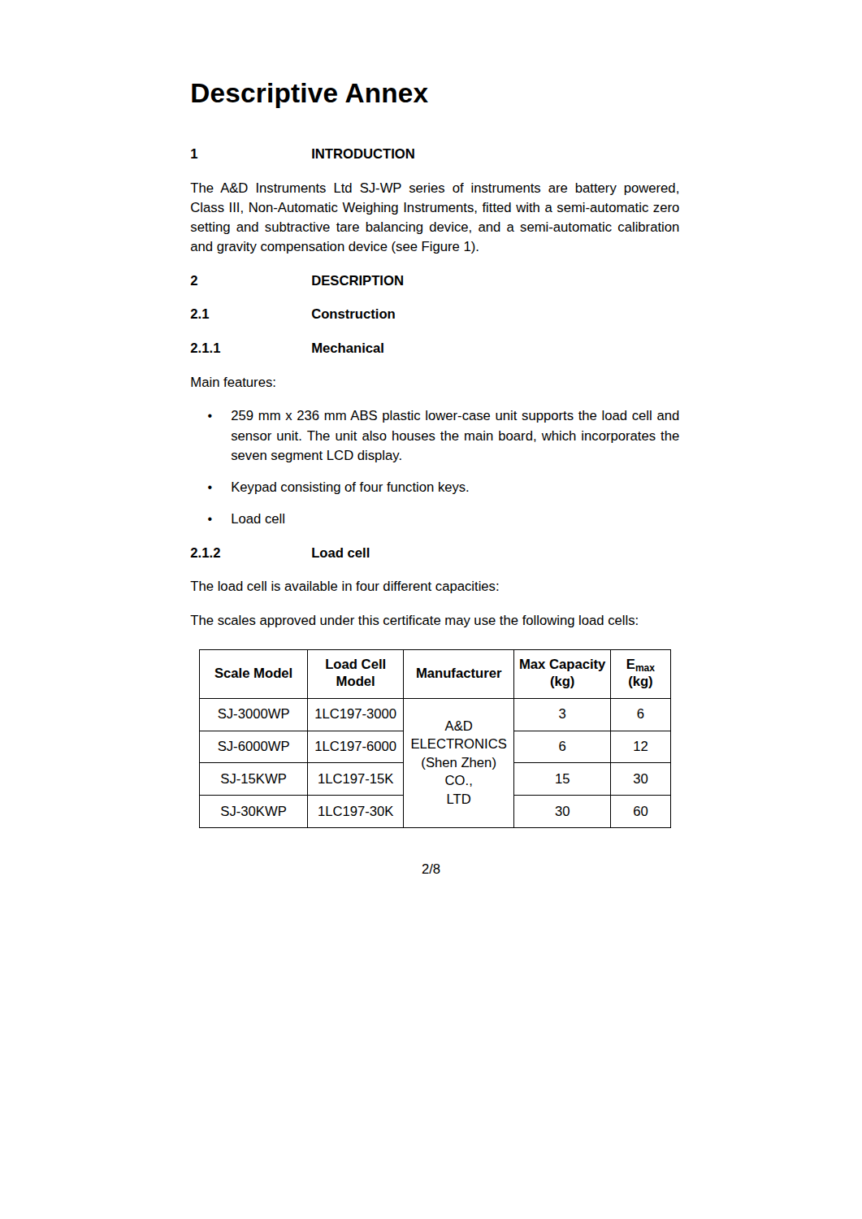Descriptive Annex
1 INTRODUCTION
The A&D Instruments Ltd SJ-WP series of instruments are battery powered, Class III, Non-Automatic Weighing Instruments, fitted with a semi-automatic zero setting and subtractive tare balancing device, and a semi-automatic calibration and gravity compensation device (see Figure 1).
2 DESCRIPTION
2.1 Construction
2.1.1 Mechanical
Main features:
259 mm x 236 mm ABS plastic lower-case unit supports the load cell and sensor unit. The unit also houses the main board, which incorporates the seven segment LCD display.
Keypad consisting of four function keys.
Load cell
2.1.2 Load cell
The load cell is available in four different capacities:
The scales approved under this certificate may use the following load cells:
| Scale Model | Load Cell Model | Manufacturer | Max Capacity (kg) | E max (kg) |
| --- | --- | --- | --- | --- |
| SJ-3000WP | 1LC197-3000 | A&D ELECTRONICS (Shen Zhen) CO., LTD | 3 | 6 |
| SJ-6000WP | 1LC197-6000 | 6 | 12 |
| SJ-15KWP | 1LC197-15K | 15 | 30 |
| SJ-30KWP | 1LC197-30K | 30 | 60 |
2/8